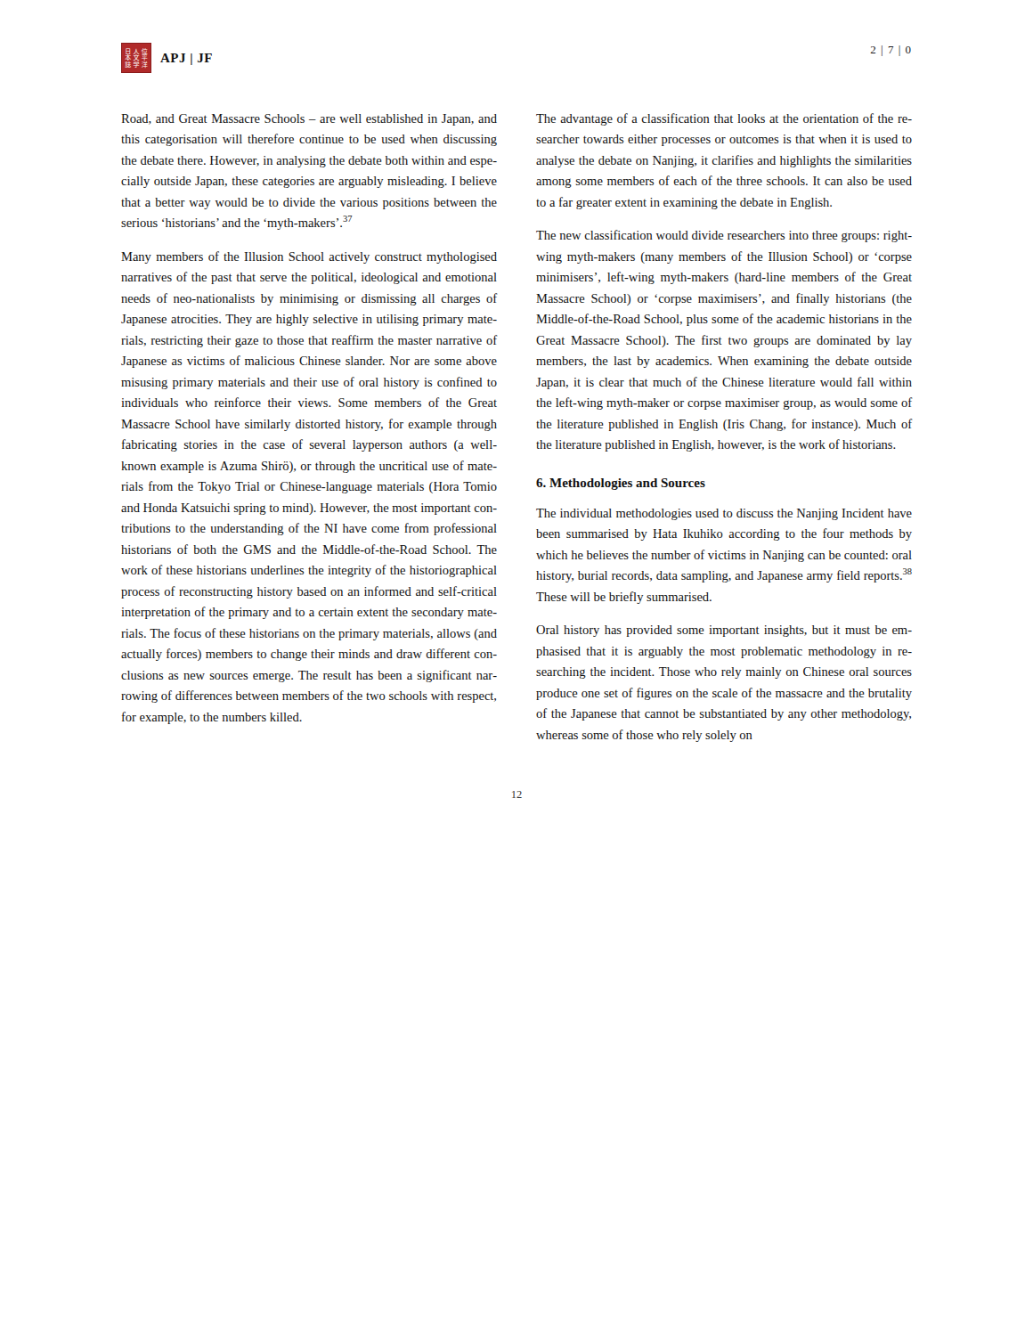日人位 本文平 誌学洋
APJ | JF
2 | 7 | 0
Road, and Great Massacre Schools – are well established in Japan, and this categorisation will therefore continue to be used when discussing the debate there. However, in analysing the debate both within and especially outside Japan, these categories are arguably misleading. I believe that a better way would be to divide the various positions between the serious ‘historians’ and the ‘myth-makers’.37
Many members of the Illusion School actively construct mythologised narratives of the past that serve the political, ideological and emotional needs of neo-nationalists by minimising or dismissing all charges of Japanese atrocities. They are highly selective in utilising primary materials, restricting their gaze to those that reaffirm the master narrative of Japanese as victims of malicious Chinese slander. Nor are some above misusing primary materials and their use of oral history is confined to individuals who reinforce their views. Some members of the Great Massacre School have similarly distorted history, for example through fabricating stories in the case of several layperson authors (a well-known example is Azuma Shirö), or through the uncritical use of materials from the Tokyo Trial or Chinese-language materials (Hora Tomio and Honda Katsuichi spring to mind). However, the most important contributions to the understanding of the NI have come from professional historians of both the GMS and the Middle-of-the-Road School. The work of these historians underlines the integrity of the historiographical process of reconstructing history based on an informed and self-critical interpretation of the primary and to a certain extent the secondary materials. The focus of these historians on the primary materials, allows (and actually forces) members to change their minds and draw different conclusions as new sources emerge. The result has been a significant narrowing of differences between members of the two schools with respect, for example, to the numbers killed.
The advantage of a classification that looks at the orientation of the researcher towards either processes or outcomes is that when it is used to analyse the debate on Nanjing, it clarifies and highlights the similarities among some members of each of the three schools. It can also be used to a far greater extent in examining the debate in English.
The new classification would divide researchers into three groups: right-wing myth-makers (many members of the Illusion School) or ‘corpse minimisers’, left-wing myth-makers (hard-line members of the Great Massacre School) or ‘corpse maximisers’, and finally historians (the Middle-of-the-Road School, plus some of the academic historians in the Great Massacre School). The first two groups are dominated by lay members, the last by academics. When examining the debate outside Japan, it is clear that much of the Chinese literature would fall within the left-wing myth-maker or corpse maximiser group, as would some of the literature published in English (Iris Chang, for instance). Much of the literature published in English, however, is the work of historians.
6. Methodologies and Sources
The individual methodologies used to discuss the Nanjing Incident have been summarised by Hata Ikuhiko according to the four methods by which he believes the number of victims in Nanjing can be counted: oral history, burial records, data sampling, and Japanese army field reports.38 These will be briefly summarised.
Oral history has provided some important insights, but it must be emphasised that it is arguably the most problematic methodology in researching the incident. Those who rely mainly on Chinese oral sources produce one set of figures on the scale of the massacre and the brutality of the Japanese that cannot be substantiated by any other methodology, whereas some of those who rely solely on
12